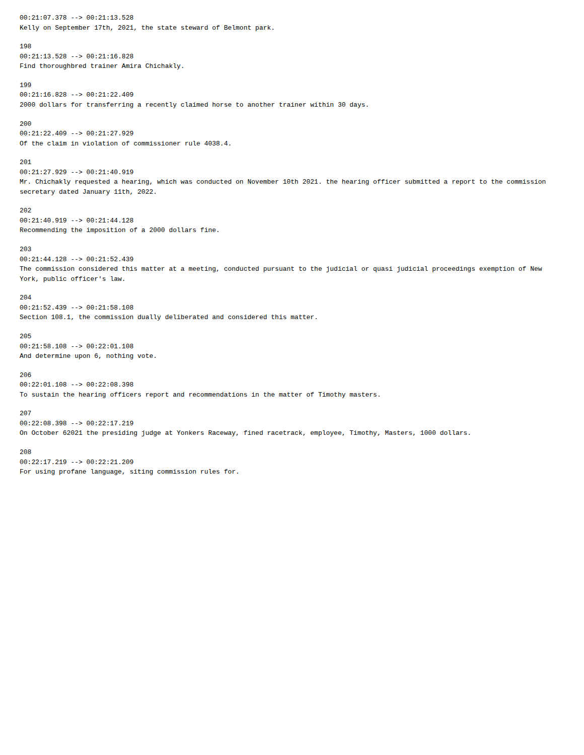00:21:07.378 --> 00:21:13.528
Kelly on September 17th, 2021, the state steward of Belmont park.
198
00:21:13.528 --> 00:21:16.828
Find thoroughbred trainer Amira Chichakly.
199
00:21:16.828 --> 00:21:22.409
2000 dollars for transferring a recently claimed horse to another trainer within 30 days.
200
00:21:22.409 --> 00:21:27.929
Of the claim in violation of commissioner rule 4038.4.
201
00:21:27.929 --> 00:21:40.919
Mr. Chichakly requested a hearing, which was conducted on November 10th 2021. the hearing officer submitted a report to the commission secretary dated January 11th, 2022.
202
00:21:40.919 --> 00:21:44.128
Recommending the imposition of a 2000 dollars fine.
203
00:21:44.128 --> 00:21:52.439
The commission considered this matter at a meeting, conducted pursuant to the judicial or quasi judicial proceedings exemption of New York, public officer's law.
204
00:21:52.439 --> 00:21:58.108
Section 108.1, the commission dually deliberated and considered this matter.
205
00:21:58.108 --> 00:22:01.108
And determine upon 6, nothing vote.
206
00:22:01.108 --> 00:22:08.398
To sustain the hearing officers report and recommendations in the matter of Timothy masters.
207
00:22:08.398 --> 00:22:17.219
On October 62021 the presiding judge at Yonkers Raceway, fined racetrack, employee, Timothy, Masters, 1000 dollars.
208
00:22:17.219 --> 00:22:21.209
For using profane language, siting commission rules for.